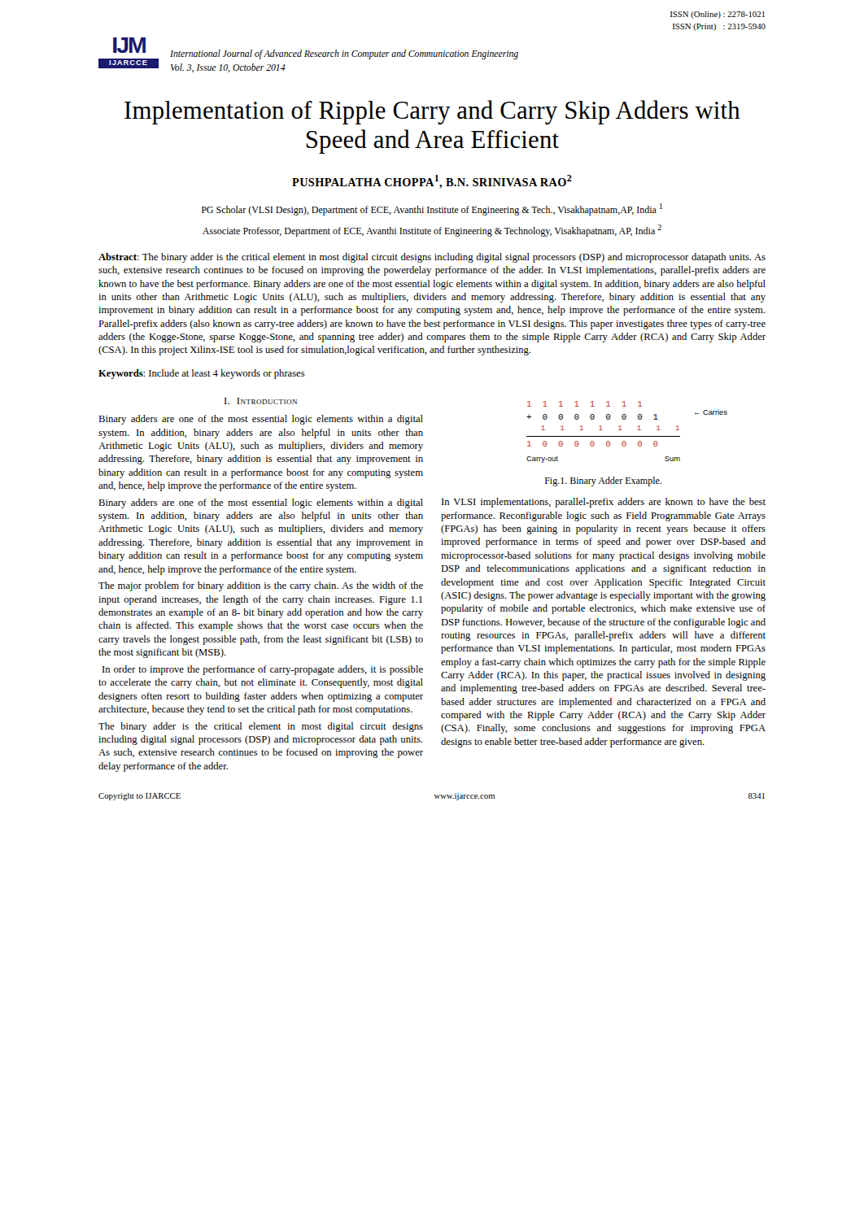ISSN (Online) : 2278-1021
ISSN (Print) : 2319-5940
IJM IJARCCE
International Journal of Advanced Research in Computer and Communication Engineering
Vol. 3, Issue 10, October 2014
Implementation of Ripple Carry and Carry Skip Adders with Speed and Area Efficient
PUSHPALATHA CHOPPA1, B.N. SRINIVASA RAO2
PG Scholar (VLSI Design), Department of ECE, Avanthi Institute of Engineering & Tech., Visakhapatnam,AP, India 1
Associate Professor, Department of ECE, Avanthi Institute of Engineering & Technology, Visakhapatnam, AP, India 2
Abstract: The binary adder is the critical element in most digital circuit designs including digital signal processors (DSP) and microprocessor datapath units. As such, extensive research continues to be focused on improving the powerdelay performance of the adder. In VLSI implementations, parallel-prefix adders are known to have the best performance. Binary adders are one of the most essential logic elements within a digital system. In addition, binary adders are also helpful in units other than Arithmetic Logic Units (ALU), such as multipliers, dividers and memory addressing. Therefore, binary addition is essential that any improvement in binary addition can result in a performance boost for any computing system and, hence, help improve the performance of the entire system. Parallel-prefix adders (also known as carry-tree adders) are known to have the best performance in VLSI designs. This paper investigates three types of carry-tree adders (the Kogge-Stone, sparse Kogge-Stone, and spanning tree adder) and compares them to the simple Ripple Carry Adder (RCA) and Carry Skip Adder (CSA). In this project Xilinx-ISE tool is used for simulation,logical verification, and further synthesizing.
Keywords: Include at least 4 keywords or phrases
I. Introduction
Binary adders are one of the most essential logic elements within a digital system. In addition, binary adders are also helpful in units other than Arithmetic Logic Units (ALU), such as multipliers, dividers and memory addressing. Therefore, binary addition is essential that any improvement in binary addition can result in a performance boost for any computing system and, hence, help improve the performance of the entire system.
Binary adders are one of the most essential logic elements within a digital system. In addition, binary adders are also helpful in units other than Arithmetic Logic Units (ALU), such as multipliers, dividers and memory addressing. Therefore, binary addition is essential that any improvement in binary addition can result in a performance boost for any computing system and, hence, help improve the performance of the entire system.
The major problem for binary addition is the carry chain. As the width of the input operand increases, the length of the carry chain increases. Figure 1.1 demonstrates an example of an 8- bit binary add operation and how the carry chain is affected. This example shows that the worst case occurs when the carry travels the longest possible path, from the least significant bit (LSB) to the most significant bit (MSB).
In order to improve the performance of carry-propagate adders, it is possible to accelerate the carry chain, but not eliminate it. Consequently, most digital designers often resort to building faster adders when optimizing a computer architecture, because they tend to set the critical path for most computations.
The binary adder is the critical element in most digital circuit designs including digital signal processors (DSP) and microprocessor data path units. As such, extensive research continues to be focused on improving the power delay performance of the adder.
1 1 1 1 1 1 1 1
+ 0 0 0 0 0 0 0 1
1 1 1 1 1 1 1 1
1 0 0 0 0 0 0 0 0
Carry-out Sum
← Carries
Fig.1. Binary Adder Example.
In VLSI implementations, parallel-prefix adders are known to have the best performance. Reconfigurable logic such as Field Programmable Gate Arrays (FPGAs) has been gaining in popularity in recent years because it offers improved performance in terms of speed and power over DSP-based and microprocessor-based solutions for many practical designs involving mobile DSP and telecommunications applications and a significant reduction in development time and cost over Application Specific Integrated Circuit (ASIC) designs. The power advantage is especially important with the growing popularity of mobile and portable electronics, which make extensive use of DSP functions. However, because of the structure of the configurable logic and routing resources in FPGAs, parallel-prefix adders will have a different performance than VLSI implementations. In particular, most modern FPGAs employ a fast-carry chain which optimizes the carry path for the simple Ripple Carry Adder (RCA). In this paper, the practical issues involved in designing and implementing tree-based adders on FPGAs are described. Several tree-based adder structures are implemented and characterized on a FPGA and compared with the Ripple Carry Adder (RCA) and the Carry Skip Adder (CSA). Finally, some conclusions and suggestions for improving FPGA designs to enable better tree-based adder performance are given.
Copyright to IJARCCE www.ijarcce.com 8341